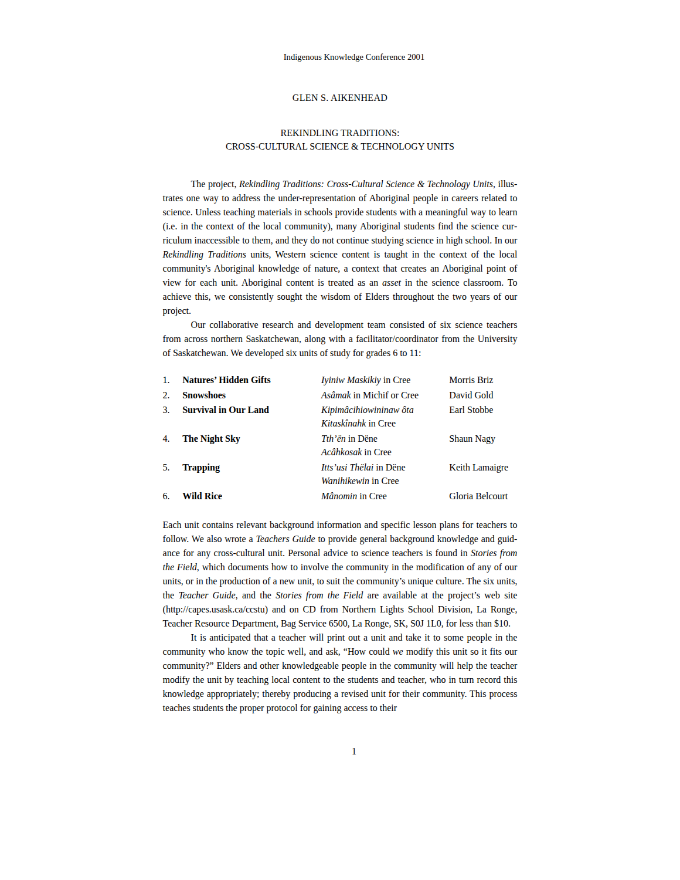Indigenous Knowledge Conference 2001
GLEN S. AIKENHEAD
REKINDLING TRADITIONS:
CROSS-CULTURAL SCIENCE & TECHNOLOGY UNITS
The project, Rekindling Traditions: Cross-Cultural Science & Technology Units, illustrates one way to address the under-representation of Aboriginal people in careers related to science. Unless teaching materials in schools provide students with a meaningful way to learn (i.e. in the context of the local community), many Aboriginal students find the science curriculum inaccessible to them, and they do not continue studying science in high school. In our Rekindling Traditions units, Western science content is taught in the context of the local community's Aboriginal knowledge of nature, a context that creates an Aboriginal point of view for each unit. Aboriginal content is treated as an asset in the science classroom. To achieve this, we consistently sought the wisdom of Elders throughout the two years of our project.
Our collaborative research and development team consisted of six science teachers from across northern Saskatchewan, along with a facilitator/coordinator from the University of Saskatchewan. We developed six units of study for grades 6 to 11:
| 1. | Natures’ Hidden Gifts | Iyiniw Maskikiy in Cree | Morris Briz |
| 2. | Snowshoes | Asâmak in Michif or Cree | David Gold |
| 3. | Survival in Our Land | Kipimâcihiowininaw ôta Kitaskînahk in Cree | Earl Stobbe |
| 4. | The Night Sky | Tth’ën in Dëne Acâhkosak in Cree | Shaun Nagy |
| 5. | Trapping | Itts’usi Thëlai in Dëne Wanihikewin in Cree | Keith Lamaigre |
| 6. | Wild Rice | Mânomin in Cree | Gloria Belcourt |
Each unit contains relevant background information and specific lesson plans for teachers to follow. We also wrote a Teachers Guide to provide general background knowledge and guidance for any cross-cultural unit. Personal advice to science teachers is found in Stories from the Field, which documents how to involve the community in the modification of any of our units, or in the production of a new unit, to suit the community’s unique culture. The six units, the Teacher Guide, and the Stories from the Field are available at the project’s web site (http://capes.usask.ca/ccstu) and on CD from Northern Lights School Division, La Ronge, Teacher Resource Department, Bag Service 6500, La Ronge, SK, S0J 1L0, for less than $10.
It is anticipated that a teacher will print out a unit and take it to some people in the community who know the topic well, and ask, “How could we modify this unit so it fits our community?” Elders and other knowledgeable people in the community will help the teacher modify the unit by teaching local content to the students and teacher, who in turn record this knowledge appropriately; thereby producing a revised unit for their community. This process teaches students the proper protocol for gaining access to their
1